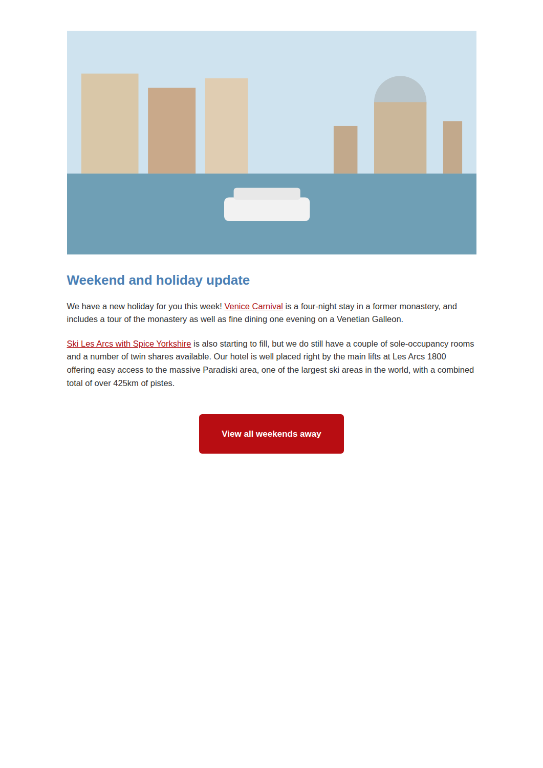Weekend and holiday update
We have a new holiday for you this week! Venice Carnival is a four-night stay in a former monastery, and includes a tour of the monastery as well as fine dining one evening on a Venetian Galleon.
Ski Les Arcs with Spice Yorkshire is also starting to fill, but we do still have a couple of sole-occupancy rooms and a number of twin shares available. Our hotel is well placed right by the main lifts at Les Arcs 1800 offering easy access to the massive Paradiski area, one of the largest ski areas in the world, with a combined total of over 425km of pistes.
View all weekends away